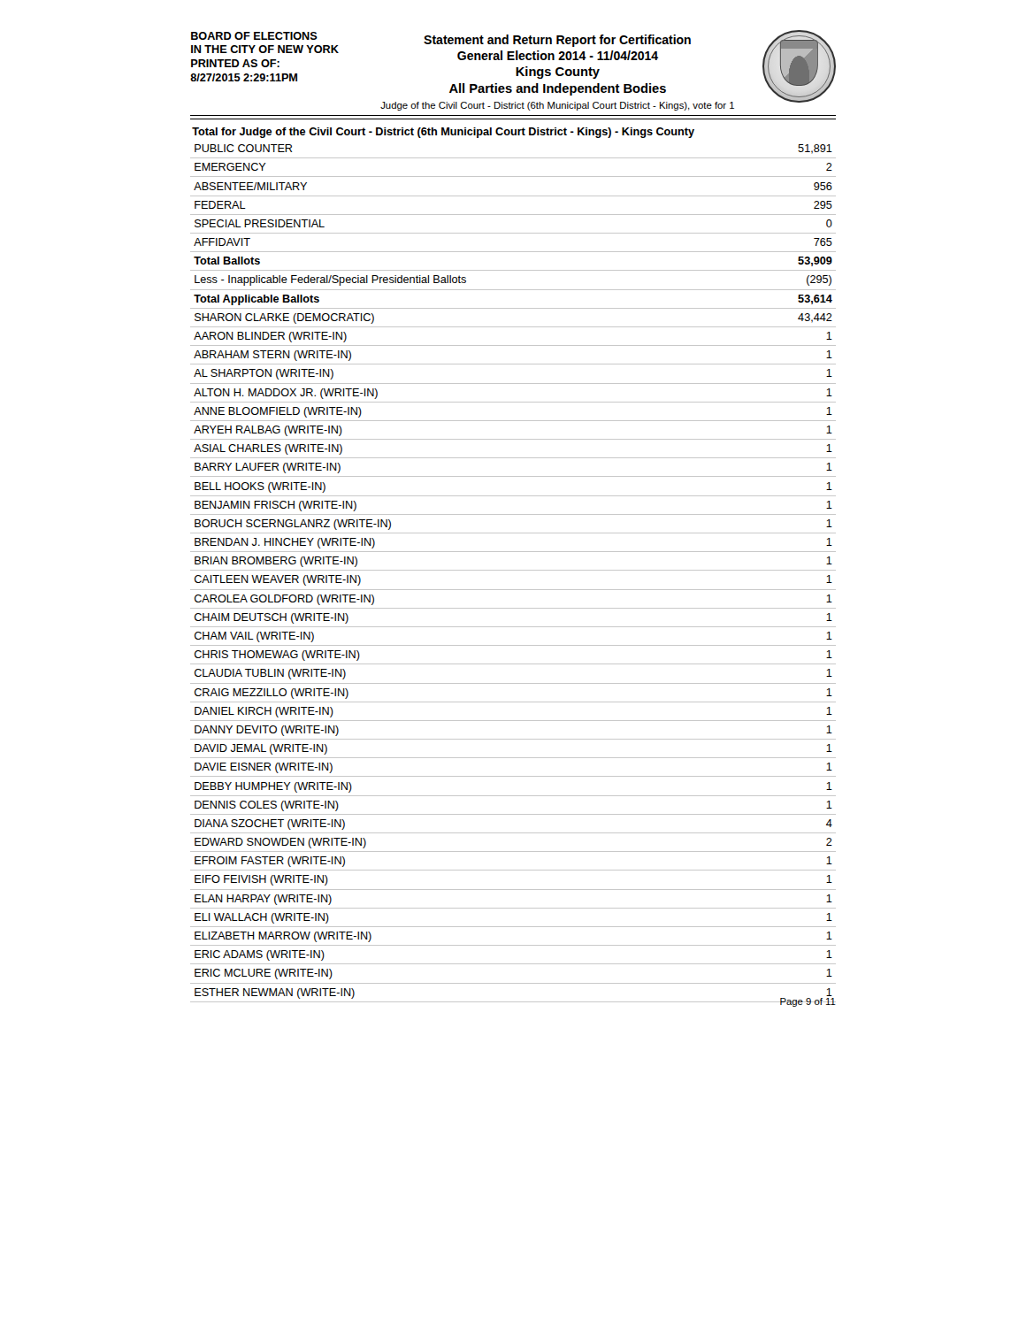BOARD OF ELECTIONS
IN THE CITY OF NEW YORK
PRINTED AS OF:
8/27/2015 2:29:11PM
Statement and Return Report for Certification
General Election 2014 - 11/04/2014
Kings County
All Parties and Independent Bodies
Judge of the Civil Court - District (6th Municipal Court District - Kings), vote for 1
Total for Judge of the Civil Court - District (6th Municipal Court District - Kings) - Kings County
| PUBLIC COUNTER | 51,891 |
| EMERGENCY | 2 |
| ABSENTEE/MILITARY | 956 |
| FEDERAL | 295 |
| SPECIAL PRESIDENTIAL | 0 |
| AFFIDAVIT | 765 |
| Total Ballots | 53,909 |
| Less - Inapplicable Federal/Special Presidential Ballots | (295) |
| Total Applicable Ballots | 53,614 |
| SHARON CLARKE (DEMOCRATIC) | 43,442 |
| AARON BLINDER (WRITE-IN) | 1 |
| ABRAHAM STERN (WRITE-IN) | 1 |
| AL SHARPTON (WRITE-IN) | 1 |
| ALTON H. MADDOX JR. (WRITE-IN) | 1 |
| ANNE BLOOMFIELD (WRITE-IN) | 1 |
| ARYEH RALBAG (WRITE-IN) | 1 |
| ASIAL CHARLES (WRITE-IN) | 1 |
| BARRY LAUFER (WRITE-IN) | 1 |
| BELL HOOKS (WRITE-IN) | 1 |
| BENJAMIN FRISCH (WRITE-IN) | 1 |
| BORUCH SCERNGLANRZ (WRITE-IN) | 1 |
| BRENDAN J. HINCHEY (WRITE-IN) | 1 |
| BRIAN BROMBERG (WRITE-IN) | 1 |
| CAITLEEN WEAVER (WRITE-IN) | 1 |
| CAROLEA GOLDFORD (WRITE-IN) | 1 |
| CHAIM DEUTSCH (WRITE-IN) | 1 |
| CHAM VAIL (WRITE-IN) | 1 |
| CHRIS THOMEWAG (WRITE-IN) | 1 |
| CLAUDIA TUBLIN (WRITE-IN) | 1 |
| CRAIG MEZZILLO (WRITE-IN) | 1 |
| DANIEL KIRCH (WRITE-IN) | 1 |
| DANNY DEVITO (WRITE-IN) | 1 |
| DAVID JEMAL (WRITE-IN) | 1 |
| DAVIE EISNER (WRITE-IN) | 1 |
| DEBBY HUMPHEY (WRITE-IN) | 1 |
| DENNIS COLES (WRITE-IN) | 1 |
| DIANA SZOCHET (WRITE-IN) | 4 |
| EDWARD SNOWDEN (WRITE-IN) | 2 |
| EFROIM FASTER (WRITE-IN) | 1 |
| EIFO FEIVISH (WRITE-IN) | 1 |
| ELAN HARPAY (WRITE-IN) | 1 |
| ELI WALLACH (WRITE-IN) | 1 |
| ELIZABETH MARROW (WRITE-IN) | 1 |
| ERIC ADAMS (WRITE-IN) | 1 |
| ERIC MCLURE (WRITE-IN) | 1 |
| ESTHER NEWMAN (WRITE-IN) | 1 |
Page 9 of 11